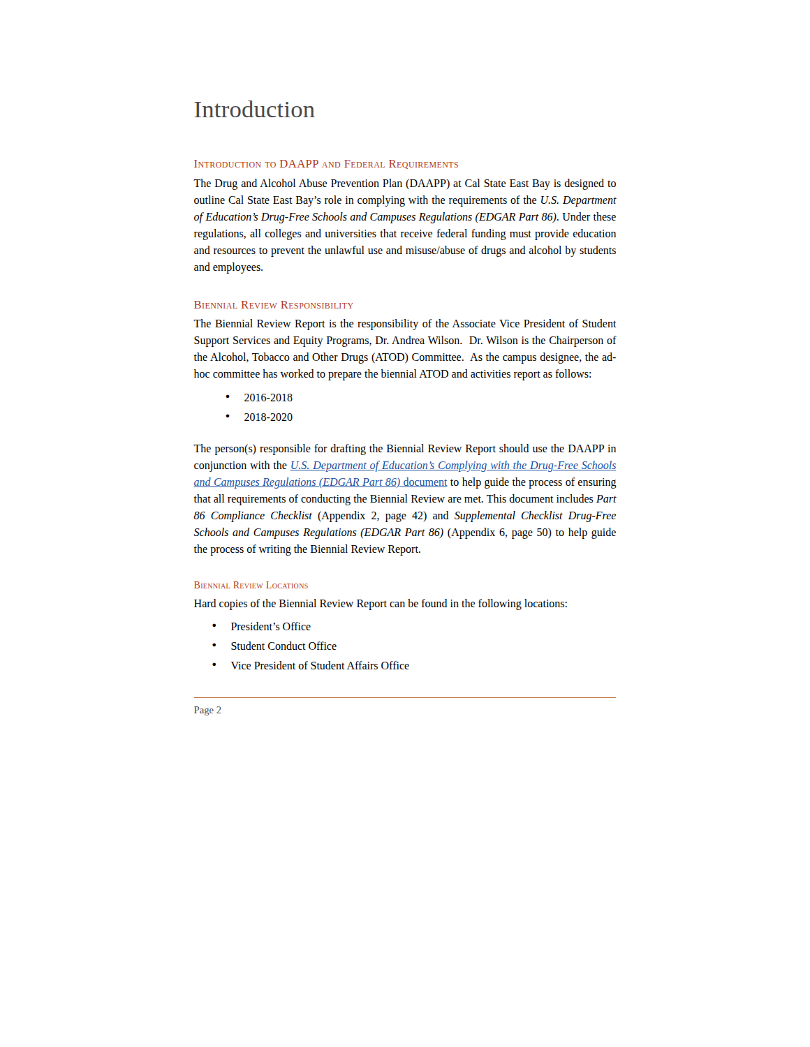Introduction
Introduction to DAAPP and Federal Requirements
The Drug and Alcohol Abuse Prevention Plan (DAAPP) at Cal State East Bay is designed to outline Cal State East Bay’s role in complying with the requirements of the U.S. Department of Education’s Drug-Free Schools and Campuses Regulations (EDGAR Part 86). Under these regulations, all colleges and universities that receive federal funding must provide education and resources to prevent the unlawful use and misuse/abuse of drugs and alcohol by students and employees.
Biennial Review Responsibility
The Biennial Review Report is the responsibility of the Associate Vice President of Student Support Services and Equity Programs, Dr. Andrea Wilson. Dr. Wilson is the Chairperson of the Alcohol, Tobacco and Other Drugs (ATOD) Committee. As the campus designee, the ad-hoc committee has worked to prepare the biennial ATOD and activities report as follows:
2016-2018
2018-2020
The person(s) responsible for drafting the Biennial Review Report should use the DAAPP in conjunction with the U.S. Department of Education’s Complying with the Drug-Free Schools and Campuses Regulations (EDGAR Part 86) document to help guide the process of ensuring that all requirements of conducting the Biennial Review are met. This document includes Part 86 Compliance Checklist (Appendix 2, page 42) and Supplemental Checklist Drug-Free Schools and Campuses Regulations (EDGAR Part 86) (Appendix 6, page 50) to help guide the process of writing the Biennial Review Report.
Biennial Review Locations
Hard copies of the Biennial Review Report can be found in the following locations:
President’s Office
Student Conduct Office
Vice President of Student Affairs Office
Page 2